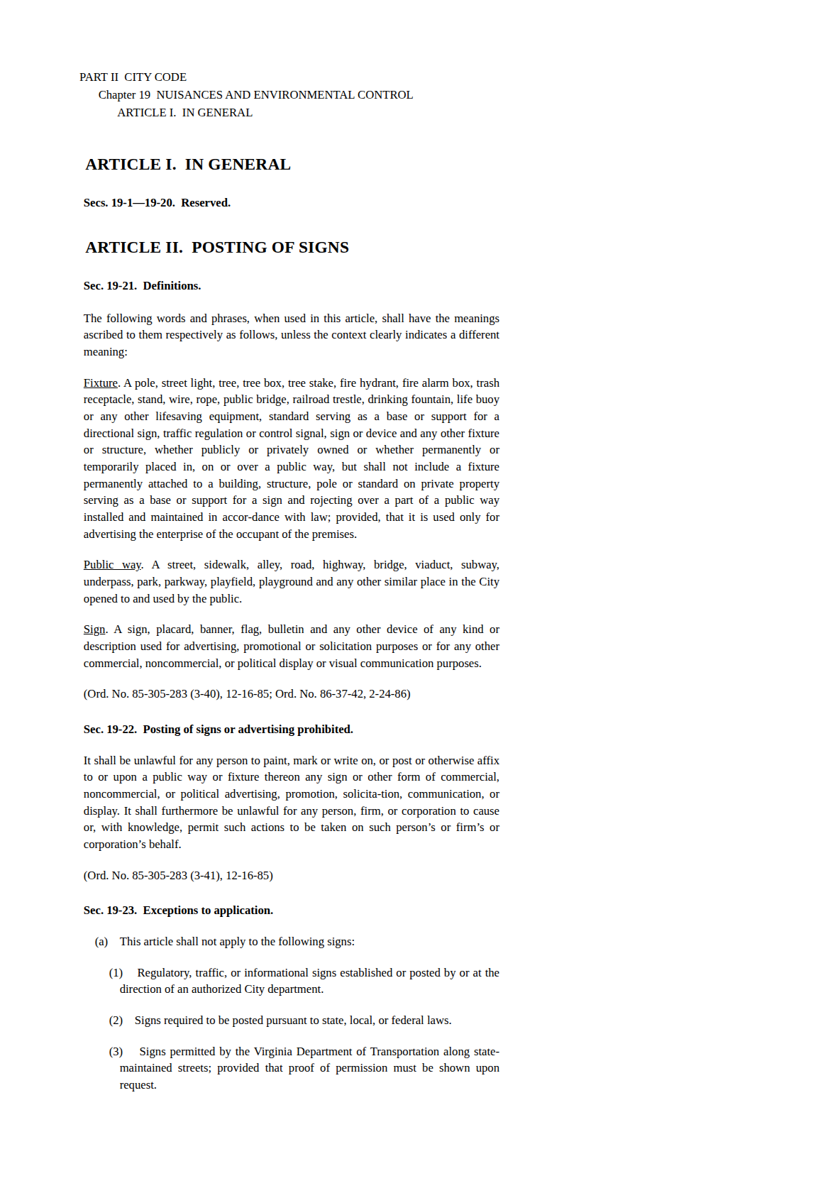PART II CITY CODE Chapter 19 NUISANCES AND ENVIRONMENTAL CONTROL ARTICLE I. IN GENERAL
ARTICLE I. IN GENERAL
Secs. 19-1—19-20. Reserved.
ARTICLE II. POSTING OF SIGNS
Sec. 19-21. Definitions.
The following words and phrases, when used in this article, shall have the meanings ascribed to them respectively as follows, unless the context clearly indicates a different meaning:
Fixture. A pole, street light, tree, tree box, tree stake, fire hydrant, fire alarm box, trash receptacle, stand, wire, rope, public bridge, railroad trestle, drinking fountain, life buoy or any other lifesaving equipment, standard serving as a base or support for a directional sign, traffic regulation or control signal, sign or device and any other fixture or structure, whether publicly or privately owned or whether permanently or temporarily placed in, on or over a public way, but shall not include a fixture permanently attached to a building, structure, pole or standard on private property serving as a base or support for a sign and rojecting over a part of a public way installed and maintained in accor‐dance with law; provided, that it is used only for advertising the enterprise of the occupant of the premises.
Public way. A street, sidewalk, alley, road, highway, bridge, viaduct, subway, underpass, park, parkway, playfield, playground and any other similar place in the City opened to and used by the public.
Sign. A sign, placard, banner, flag, bulletin and any other device of any kind or description used for advertising, promotional or solicitation purposes or for any other commercial, noncommercial, or political display or visual communication purposes.
(Ord. No. 85-305-283 (3-40), 12-16-85; Ord. No. 86-37-42, 2-24-86)
Sec. 19-22. Posting of signs or advertising prohibited.
It shall be unlawful for any person to paint, mark or write on, or post or otherwise affix to or upon a public way or fixture thereon any sign or other form of commercial, noncommercial, or political advertising, promotion, solicita‐tion, communication, or display. It shall furthermore be unlawful for any person, firm, or corporation to cause or, with knowledge, permit such actions to be taken on such person’s or firm’s or corporation’s behalf.
(Ord. No. 85-305-283 (3-41), 12-16-85)
Sec. 19-23. Exceptions to application.
(a) This article shall not apply to the following signs:
(1) Regulatory, traffic, or informational signs established or posted by or at the direction of an authorized City department.
(2) Signs required to be posted pursuant to state, local, or federal laws.
(3) Signs permitted by the Virginia Department of Transportation along state-maintained streets; provided that proof of permission must be shown upon request.